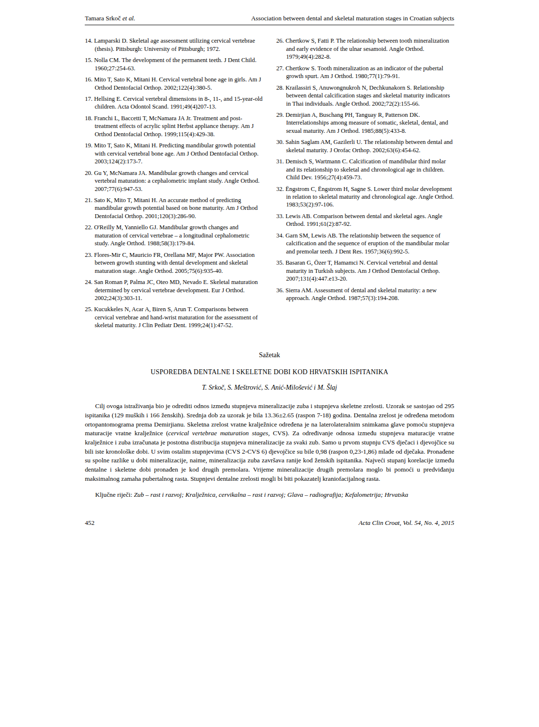Tamara Srkoč et al. Association between dental and skeletal maturation stages in Croatian subjects
Lamparski D. Skeletal age assessment utilizing cervical vertebrae (thesis). Pittsburgh: University of Pittsburgh; 1972.
Nolla CM. The development of the permanent teeth. J Dent Child. 1960;27:254-63.
Mito T, Sato K, Mitani H. Cervical vertebral bone age in girls. Am J Orthod Dentofacial Orthop. 2002;122(4):380-5.
Hellsing E. Cervical vertebral dimensions in 8-, 11-, and 15-year-old children. Acta Odontol Scand. 1991;49(4)207-13.
Franchi L, Baccetti T, McNamara JA Jr. Treatment and post-treatment effects of acrylic splint Herbst appliance therapy. Am J Orthod Dentofacial Orthop. 1999;115(4):429-38.
Mito T, Sato K, Mitani H. Predicting mandibular growth potential with cervical vertebral bone age. Am J Orthod Dentofacial Orthop. 2003;124(2):173-7.
Gu Y, McNamara JA. Mandibular growth changes and cervical vertebral maturation: a cephalometric implant study. Angle Orthod. 2007;77(6):947-53.
Sato K, Mito T, Mitani H. An accurate method of predicting mandibular growth potential based on bone maturity. Am J Orthod Dentofacial Orthop. 2001;120(3):286-90.
O'Reilly M, Yanniello GJ. Mandibular growth changes and maturation of cervical vertebrae – a longitudinal cephalometric study. Angle Orthod. 1988;58(3):179-84.
Flores-Mir C, Mauricio FR, Orellana MF, Major PW. Association between growth stunting with dental development and skeletal maturation stage. Angle Orthod. 2005;75(6):935-40.
San Roman P, Palma JC, Oteo MD, Nevado E. Skeletal maturation determined by cervical vertebrae development. Eur J Orthod. 2002;24(3):303-11.
Kucukkeles N, Acar A, Biren S, Arun T. Comparisons between cervical vertebrae and hand-wrist maturation for the assessment of skeletal maturity. J Clin Pediatr Dent. 1999;24(1):47-52.
Chertkow S, Fatti P. The relationship between tooth mineralization and early evidence of the ulnar sesamoid. Angle Orthod. 1979;49(4):282-8.
Chertkow S. Tooth mineralization as an indicator of the pubertal growth spurt. Am J Orthod. 1980;77(1):79-91.
Krailassiri S, Anuwongnukroh N, Dechkunakorn S. Relationship between dental calcification stages and skeletal maturity indicators in Thai individuals. Angle Orthod. 2002;72(2):155-66.
Demirjian A, Buschang PH, Tanguay R, Patterson DK. Interrelationships among measure of somatic, skeletal, dental, and sexual maturity. Am J Orthod. 1985;88(5):433-8.
Sahin Saglam AM, Gazilerli U. The relationship between dental and skeletal maturity. J Orofac Orthop. 2002;63(6):454-62.
Demisch S, Wartmann C. Calcification of mandibular third molar and its relationship to skeletal and chronological age in children. Child Dev. 1956;27(4):459-73.
Ëngstrom C, Ëngstrom H, Sagne S. Lower third molar development in relation to skeletal maturity and chronological age. Angle Orthod. 1983;53(2):97-106.
Lewis AB. Comparison between dental and skeletal ages. Angle Orthod. 1991;61(2):87-92.
Garn SM, Lewis AB. The relationship between the sequence of calcification and the sequence of eruption of the mandibular molar and premolar teeth. J Dent Res. 1957;36(6):992-5.
Basaran G, Özer T, Hamamci N. Cervical vertebral and dental maturity in Turkish subjects. Am J Orthod Dentofacial Orthop. 2007;131(4):447.e13-20.
Sierra AM. Assessment of dental and skeletal maturity: a new approach. Angle Orthod. 1987;57(3):194-208.
Sažetak
USPOREDBA DENTALNE I SKELETNE DOBI KOD HRVATSKIH ISPITANIKA
T. Srkoč, S. Meštrović, S. Anić-Milošević i M. Šlaj
Cilj ovoga istraživanja bio je odrediti odnos između stupnjeva mineralizacije zuba i stupnjeva skeletne zrelosti. Uzorak se sastojao od 295 ispitanika (129 muških i 166 ženskih). Srednja dob za uzorak je bila 13.36±2.65 (raspon 7-18) godina. Dentalna zrelost je određena metodom ortopantomograma prema Demirjianu. Skeletna zrelost vratne kralježnice određena je na laterolateralnim snimkama glave pomoću stupnjeva maturacije vratne kralježnice (cervical vertebrae maturation stages, CVS). Za određivanje odnosa između stupnjeva maturacije vratne kralježnice i zuba izračunata je postotna distribucija stupnjeva mineralizacije za svaki zub. Samo u prvom stupnju CVS dječaci i djevojčice su bili iste kronološke dobi. U svim ostalim stupnjevima (CVS 2-CVS 6) djevojčice su bile 0,98 (raspon 0,23-1,86) mlađe od dječaka. Pronađene su spolne razlike u dobi mineralizacije, naime, mineralizacija zuba završava ranije kod ženskih ispitanika. Najveći stupanj korelacije između dentalne i skeletne dobi pronađen je kod drugih premolara. Vrijeme mineralizacije drugih premolara moglo bi pomoći u predviđanju maksimalnog zamaha pubertalnog rasta. Stupnjevi dentalne zrelosti mogli bi biti pokazatelj kraniofacijalnog rasta.
Ključne riječi: Zub – rast i razvoj; Kralježnica, cervikalna – rast i razvoj; Glava – radiografija; Kefalometrija; Hrvatska
452 Acta Clin Croat, Vol. 54, No. 4, 2015